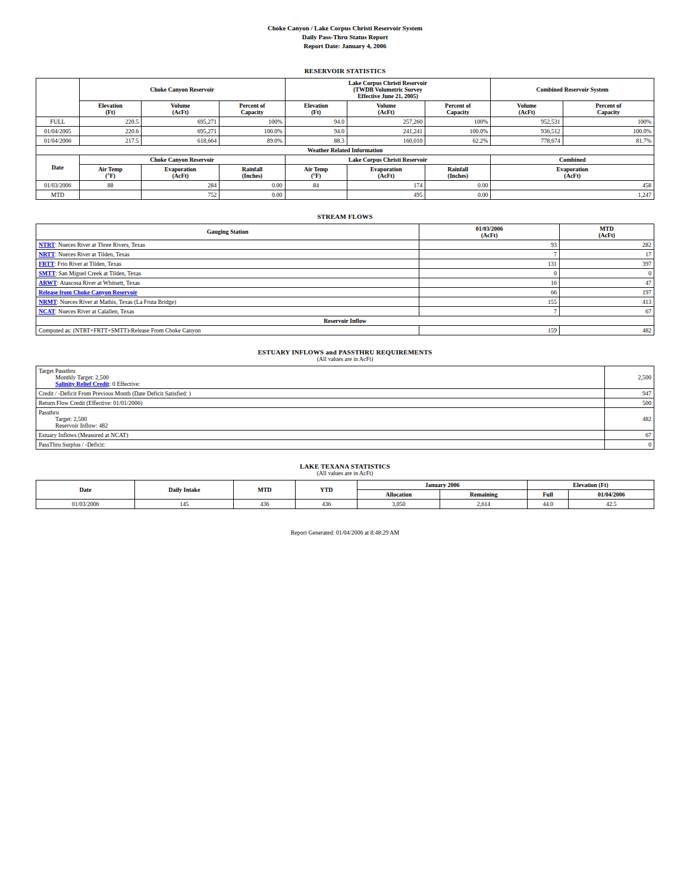Choke Canyon / Lake Corpus Christi Reservoir System
Daily Pass-Thru Status Report
Report Date: January 4, 2006
RESERVOIR STATISTICS
| | Choke Canyon Reservoir | Lake Corpus Christi Reservoir (TWDB Volumetric Survey Effective June 21, 2005) | Combined Reservoir System |
| --- | --- | --- | --- |
| Elevation (Ft) | Volume (AcFt) | Percent of Capacity | Elevation (Ft) | Volume (AcFt) | Percent of Capacity | Volume (AcFt) | Percent of Capacity |
| FULL | 220.5 | 695,271 | 100% | 94.0 | 257,260 | 100% | 952,531 | 100% |
| 01/04/2005 | 220.6 | 695,271 | 100.0% | 94.0 | 241,241 | 100.0% | 936,512 | 100.0% |
| 01/04/2006 | 217.5 | 618,664 | 89.0% | 88.3 | 160,010 | 62.2% | 778,674 | 81.7% |
| Weather Related Information |
| Date | Choke Canyon Reservoir | Lake Corpus Christi Reservoir | Combined |
| Air Temp (°F) | Evaporation (AcFt) | Rainfall (Inches) | Air Temp (°F) | Evaporation (AcFt) | Rainfall (Inches) | Evaporation (AcFt) |
| 01/03/2006 | 88 | 284 | 0.00 | 84 | 174 | 0.00 | 458 |
| MTD | | 752 | 0.00 | | 495 | 0.00 | 1,247 |
STREAM FLOWS
| Gauging Station | 01/03/2006 (AcFt) | MTD (AcFt) |
| --- | --- | --- |
| NTRT : Nueces River at Three Rivers, Texas | 93 | 282 |
| NRTT : Nueces River at Tilden, Texas | 7 | 17 |
| FRTT : Frio River at Tilden, Texas | 131 | 397 |
| SMTT : San Miguel Creek at Tilden, Texas | 0 | 0 |
| ARWT : Atascosa River at Whitsett, Texas | 16 | 47 |
| Release from Choke Canyon Reservoir | 66 | 197 |
| NRMT : Nueces River at Mathis, Texas (La Fruta Bridge) | 155 | 413 |
| NCAT : Nueces River at Calallen, Texas | 7 | 67 |
| Reservoir Inflow |
| Computed as: (NTRT+FRTT+SMTT)-Release From Choke Canyon | 159 | 482 |
ESTUARY INFLOWS and PASSTHRU REQUIREMENTS
(All values are in AcFt)
| Target Passthru Monthly Target: 2,500 Salinity Relief Credit : 0 Effective: | 2,500 |
| Credit / -Deficit From Previous Month (Date Deficit Satisfied: ) | 947 |
| Return Flow Credit (Effective: 01/01/2006) | 500 |
| Passthru Target: 2,500 Reservoir Inflow: 482 | 482 |
| Estuary Inflows (Measured at NCAT) | 67 |
| PassThru Surplus / -Deficit: | 0 |
LAKE TEXANA STATISTICS
(All values are in AcFt)
| Date | Daily Intake | MTD | YTD | January 2006 | Elevation (Ft) |
| --- | --- | --- | --- | --- | --- |
| Allocation | Remaining | Full | 01/04/2006 |
| 01/03/2006 | 145 | 436 | 436 | 3,050 | 2,614 | 44.0 | 42.5 |
Report Generated: 01/04/2006 at 8:48:29 AM